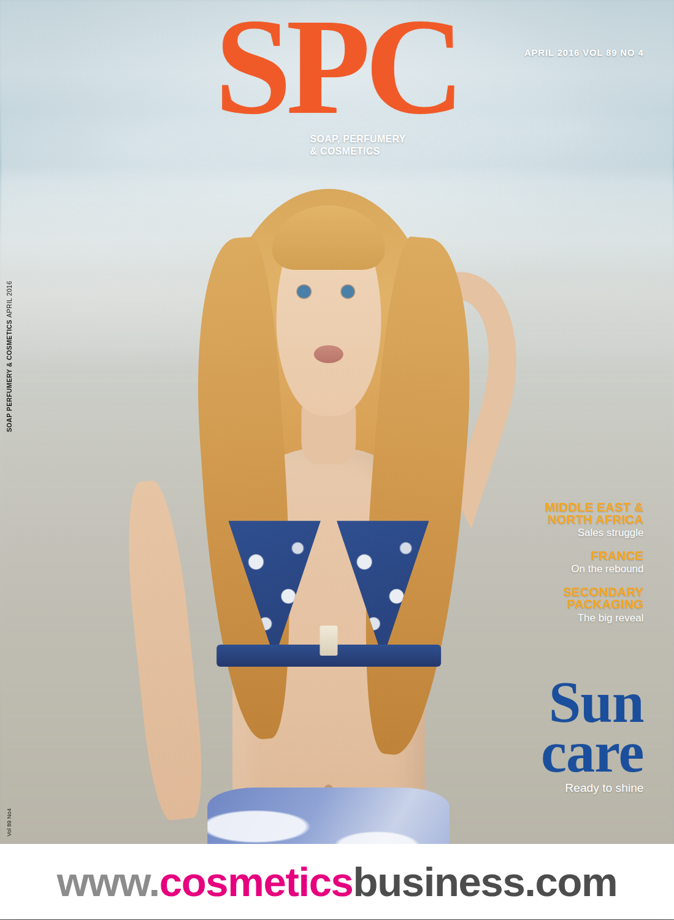SPC
SOAP, PERFUMERY
& COSMETICS
APRIL 2016 VOL 89 NO 4
SOAP PERFUMERY & COSMETICS APRIL 2016
Vol 89 No4
MIDDLE EAST &
NORTH AFRICA Sales struggle
FRANCE On the rebound
SECONDARY
PACKAGING The big reveal
Sun care Ready to shine
www. cosmetics business.com